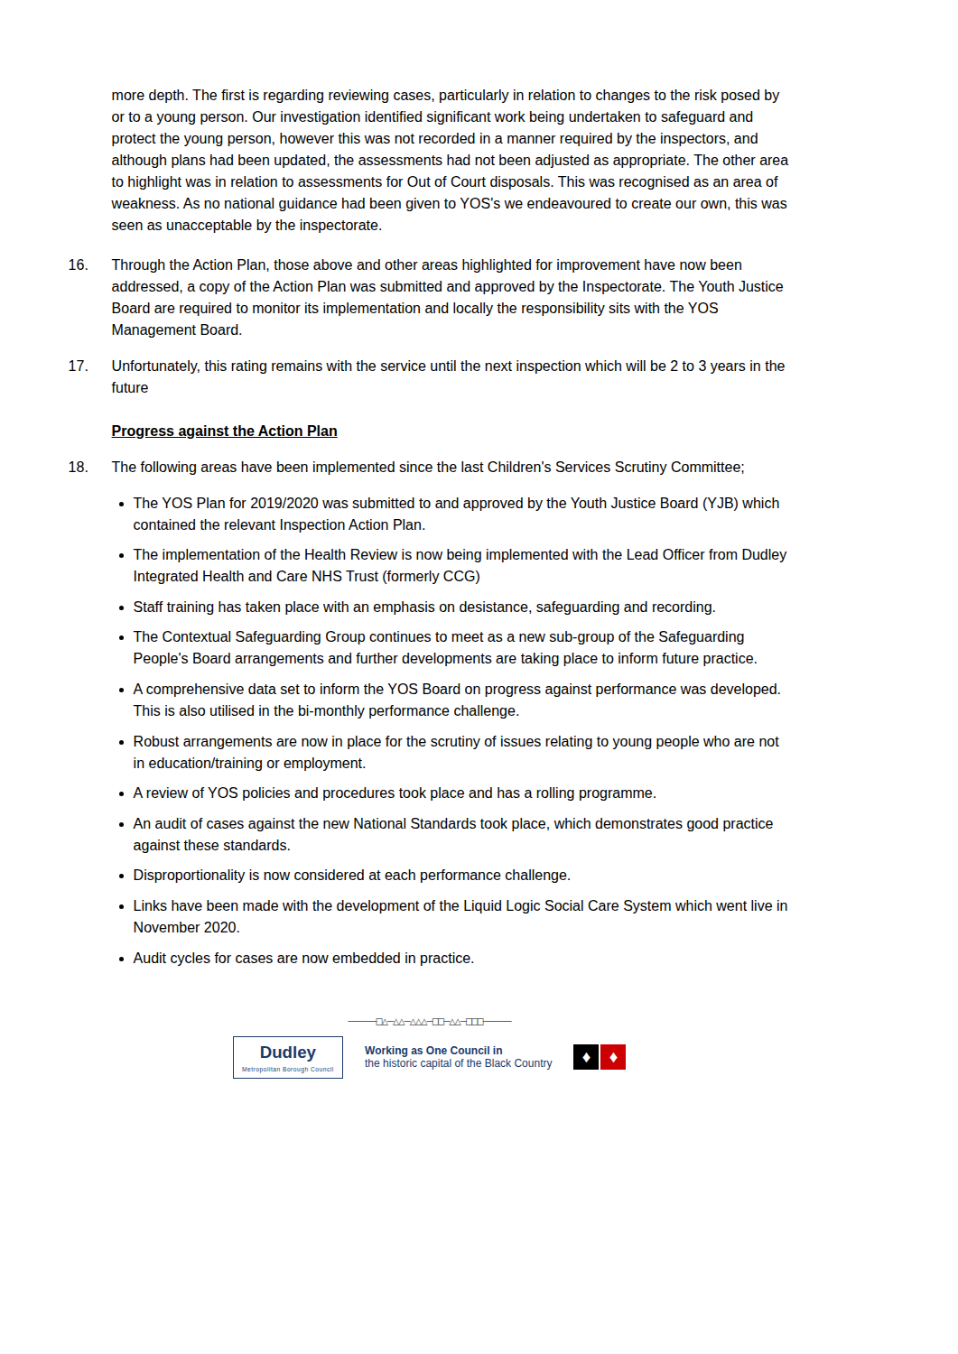more depth. The first is regarding reviewing cases, particularly in relation to changes to the risk posed by or to a young person. Our investigation identified significant work being undertaken to safeguard and protect the young person, however this was not recorded in a manner required by the inspectors, and although plans had been updated, the assessments had not been adjusted as appropriate. The other area to highlight was in relation to assessments for Out of Court disposals. This was recognised as an area of weakness. As no national guidance had been given to YOS's we endeavoured to create our own, this was seen as unacceptable by the inspectorate.
16.
Through the Action Plan, those above and other areas highlighted for improvement have now been addressed, a copy of the Action Plan was submitted and approved by the Inspectorate. The Youth Justice Board are required to monitor its implementation and locally the responsibility sits with the YOS Management Board.
17.
Unfortunately, this rating remains with the service until the next inspection which will be 2 to 3 years in the future
Progress against the Action Plan
18.
The following areas have been implemented since the last Children's Services Scrutiny Committee;
The YOS Plan for 2019/2020 was submitted to and approved by the Youth Justice Board (YJB) which contained the relevant Inspection Action Plan.
The implementation of the Health Review is now being implemented with the Lead Officer from Dudley Integrated Health and Care NHS Trust (formerly CCG)
Staff training has taken place with an emphasis on desistance, safeguarding and recording.
The Contextual Safeguarding Group continues to meet as a new sub-group of the Safeguarding People's Board arrangements and further developments are taking place to inform future practice.
A comprehensive data set to inform the YOS Board on progress against performance was developed. This is also utilised in the bi-monthly performance challenge.
Robust arrangements are now in place for the scrutiny of issues relating to young people who are not in education/training or employment.
A review of YOS policies and procedures took place and has a rolling programme.
An audit of cases against the new National Standards took place, which demonstrates good practice against these standards.
Disproportionality is now considered at each performance challenge.
Links have been made with the development of the Liquid Logic Social Care System which went live in November 2020.
Audit cycles for cases are now embedded in practice.
—————□△—△△—△△△—□□—△△—□□□—————
DudleyMetropolitan Borough Council
Working as One Council in the historic capital of the Black Country
♦
♦